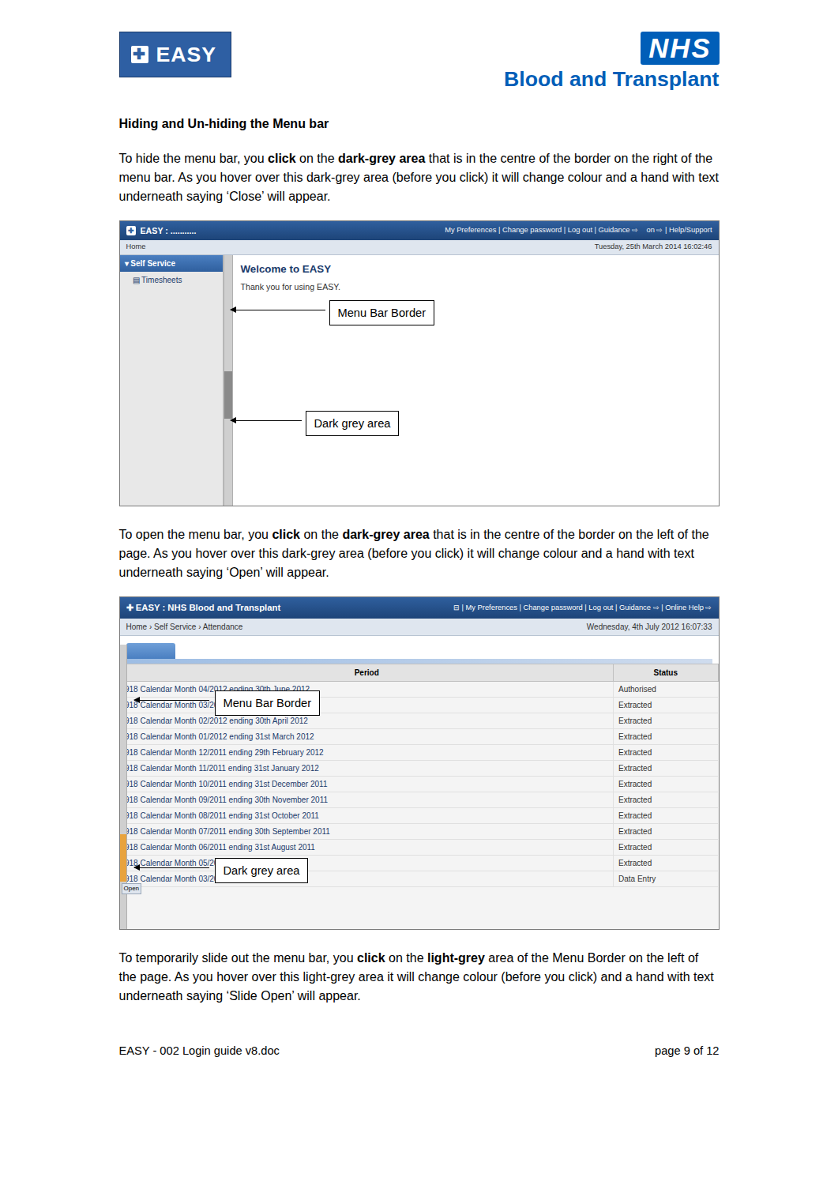✚EASY
NHS
Blood and Transplant
Hiding and Un-hiding the Menu bar
To hide the menu bar, you click on the dark-grey area that is in the centre of the border on the right of the menu bar. As you hover over this dark-grey area (before you click) it will change colour and a hand with text underneath saying ‘Close’ will appear.
✚EASY : ...........
My Preferences | Change password | Log out | Guidance ⇨ on ⇨ | Help/Support
Home Tuesday, 25th March 2014 16:02:46
▾ Self Service
▤ Timesheets
Welcome to EASY
Thank you for using EASY.
Menu Bar Border
Dark grey area
To open the menu bar, you click on the dark-grey area that is in the centre of the border on the left of the page. As you hover over this dark-grey area (before you click) it will change colour and a hand with text underneath saying ‘Open’ will appear.
✚ EASY : NHS Blood and Transplant
⊟ | My Preferences | Change password | Log out | Guidance ⇨ | Online Help ⇨
Home › Self Service › Attendance Wednesday, 4th July 2012 16:07:33
| Period | Status |
| --- | --- |
| 918 Calendar Month 04/2012 ending 30th June 2012 | Authorised |
| 918 Calendar Month 03/2012 ending 31st May 2012 | Extracted |
| 918 Calendar Month 02/2012 ending 30th April 2012 | Extracted |
| 918 Calendar Month 01/2012 ending 31st March 2012 | Extracted |
| 918 Calendar Month 12/2011 ending 29th February 2012 | Extracted |
| 918 Calendar Month 11/2011 ending 31st January 2012 | Extracted |
| 918 Calendar Month 10/2011 ending 31st December 2011 | Extracted |
| 918 Calendar Month 09/2011 ending 30th November 2011 | Extracted |
| 918 Calendar Month 08/2011 ending 31st October 2011 | Extracted |
| 918 Calendar Month 07/2011 ending 30th September 2011 | Extracted |
| 918 Calendar Month 06/2011 ending 31st August 2011 | Extracted |
| 918 Calendar Month 05/2011 ending 31st July 2011 | Extracted |
| 918 Calendar Month 03/2011 ending 31st May 2011 | Data Entry |
Open
Menu Bar Border
Dark grey area
To temporarily slide out the menu bar, you click on the light-grey area of the Menu Border on the left of the page. As you hover over this light-grey area it will change colour (before you click) and a hand with text underneath saying ‘Slide Open’ will appear.
EASY - 002 Login guide v8.doc page 9 of 12